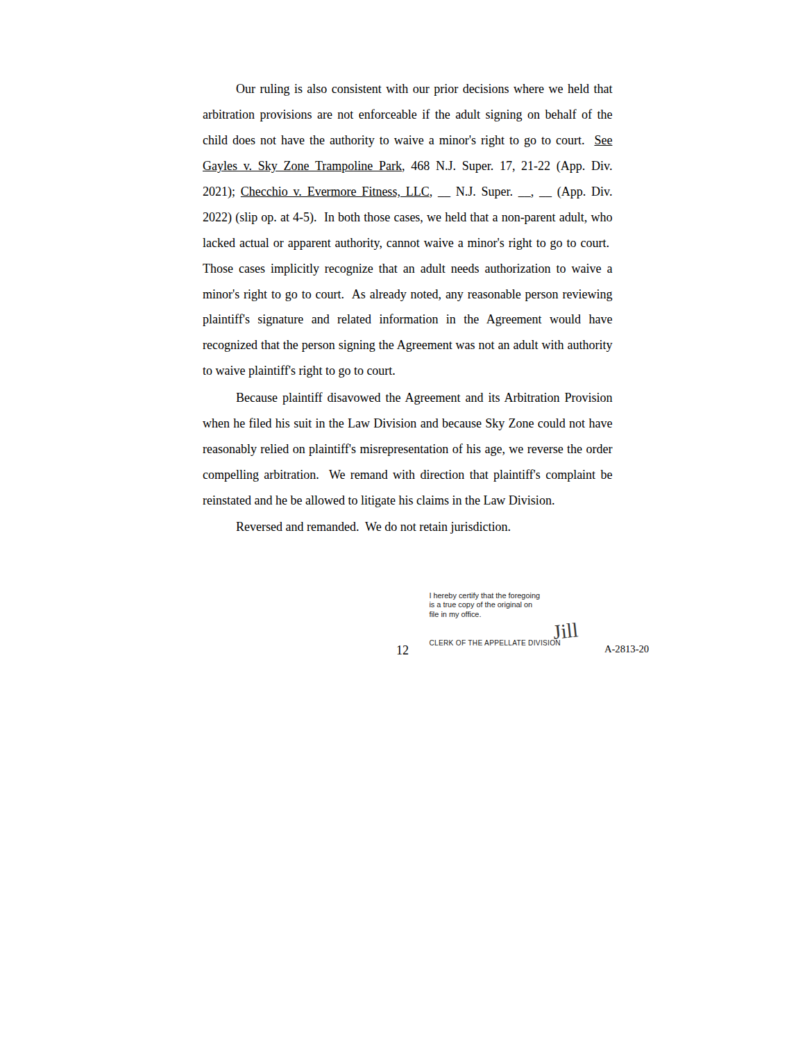Our ruling is also consistent with our prior decisions where we held that arbitration provisions are not enforceable if the adult signing on behalf of the child does not have the authority to waive a minor's right to go to court. See Gayles v. Sky Zone Trampoline Park, 468 N.J. Super. 17, 21-22 (App. Div. 2021); Checchio v. Evermore Fitness, LLC, __ N.J. Super. __, __ (App. Div. 2022) (slip op. at 4-5). In both those cases, we held that a non-parent adult, who lacked actual or apparent authority, cannot waive a minor's right to go to court. Those cases implicitly recognize that an adult needs authorization to waive a minor's right to go to court. As already noted, any reasonable person reviewing plaintiff's signature and related information in the Agreement would have recognized that the person signing the Agreement was not an adult with authority to waive plaintiff's right to go to court.
Because plaintiff disavowed the Agreement and its Arbitration Provision when he filed his suit in the Law Division and because Sky Zone could not have reasonably relied on plaintiff's misrepresentation of his age, we reverse the order compelling arbitration. We remand with direction that plaintiff's complaint be reinstated and he be allowed to litigate his claims in the Law Division.
Reversed and remanded. We do not retain jurisdiction.
I hereby certify that the foregoing is a true copy of the original on file in my office. CLERK OF THE APPELLATE DIVISION
Jill
12
A-2813-20